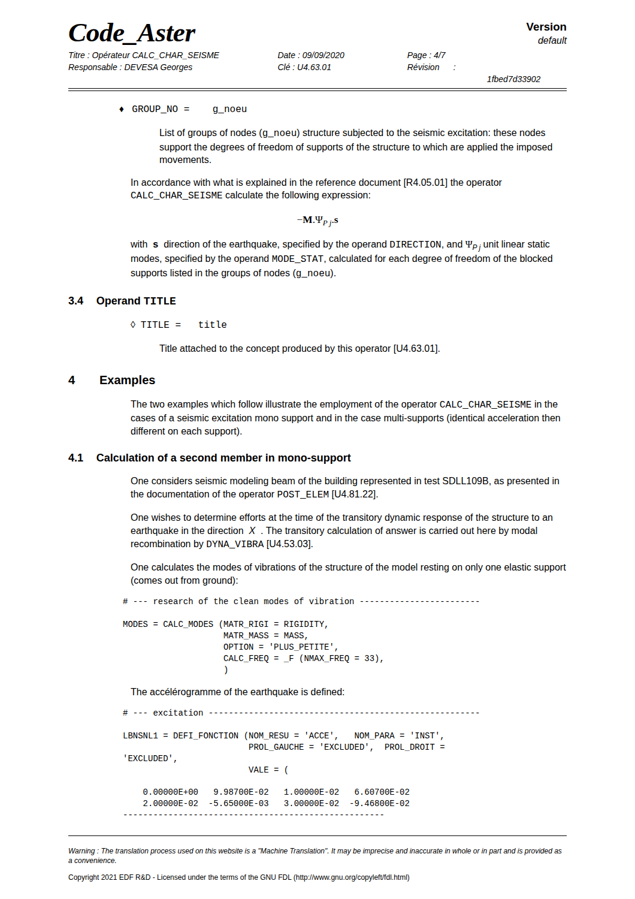Versiondefault
Code_Aster
| Titre : Opérateur CALC_CHAR_SEISME | Date : 09/09/2020 | Page : 4/7 | |
| Responsable : DEVESA Georges | Clé : U4.63.01 | Révision : | |
| | 1fbed7d33902 |
♦ GROUP_NO = g_noeu
List of groups of nodes (g_noeu) structure subjected to the seismic excitation: these nodes support the degrees of freedom of supports of the structure to which are applied the imposed movements.
In accordance with what is explained in the reference document [R4.05.01] the operator CALC_CHAR_SEISME calculate the following expression:
−M.ΨP j.s
with s direction of the earthquake, specified by the operand DIRECTION, and ΨP j unit linear static modes, specified by the operand MODE_STAT, calculated for each degree of freedom of the blocked supports listed in the groups of nodes (g_noeu).
3.4 Operand TITLE
◊ TITLE = title
Title attached to the concept produced by this operator [U4.63.01].
4 Examples
The two examples which follow illustrate the employment of the operator CALC_CHAR_SEISME in the cases of a seismic excitation mono support and in the case multi-supports (identical acceleration then different on each support).
4.1 Calculation of a second member in mono-support
One considers seismic modeling beam of the building represented in test SDLL109B, as presented in the documentation of the operator POST_ELEM [U4.81.22].
One wishes to determine efforts at the time of the transitory dynamic response of the structure to an earthquake in the direction X . The transitory calculation of answer is carried out here by modal recombination by DYNA_VIBRA [U4.53.03].
One calculates the modes of vibrations of the structure of the model resting on only one elastic support (comes out from ground):
# --- research of the clean modes of vibration ------------------------

MODES = CALC_MODES (MATR_RIGI = RIGIDITY,
                    MATR_MASS = MASS,
                    OPTION = 'PLUS_PETITE',
                    CALC_FREQ = _F (NMAX_FREQ = 33),
                    )
The accélérogramme of the earthquake is defined:
# --- excitation ------------------------------------------------------

LBNSNL1 = DEFI_FONCTION (NOM_RESU = 'ACCE',   NOM_PARA = 'INST',
                         PROL_GAUCHE = 'EXCLUDED',  PROL_DROIT =
'EXCLUDED',
                         VALE = (

    0.00000E+00   9.98700E-02   1.00000E-02   6.60700E-02
    2.00000E-02  -5.65000E-03   3.00000E-02  -9.46800E-02
----------------------------------------------------
Warning : The translation process used on this website is a "Machine Translation". It may be imprecise and inaccurate in whole or in part and is provided as a convenience.
Copyright 2021 EDF R&D - Licensed under the terms of the GNU FDL (http://www.gnu.org/copyleft/fdl.html)